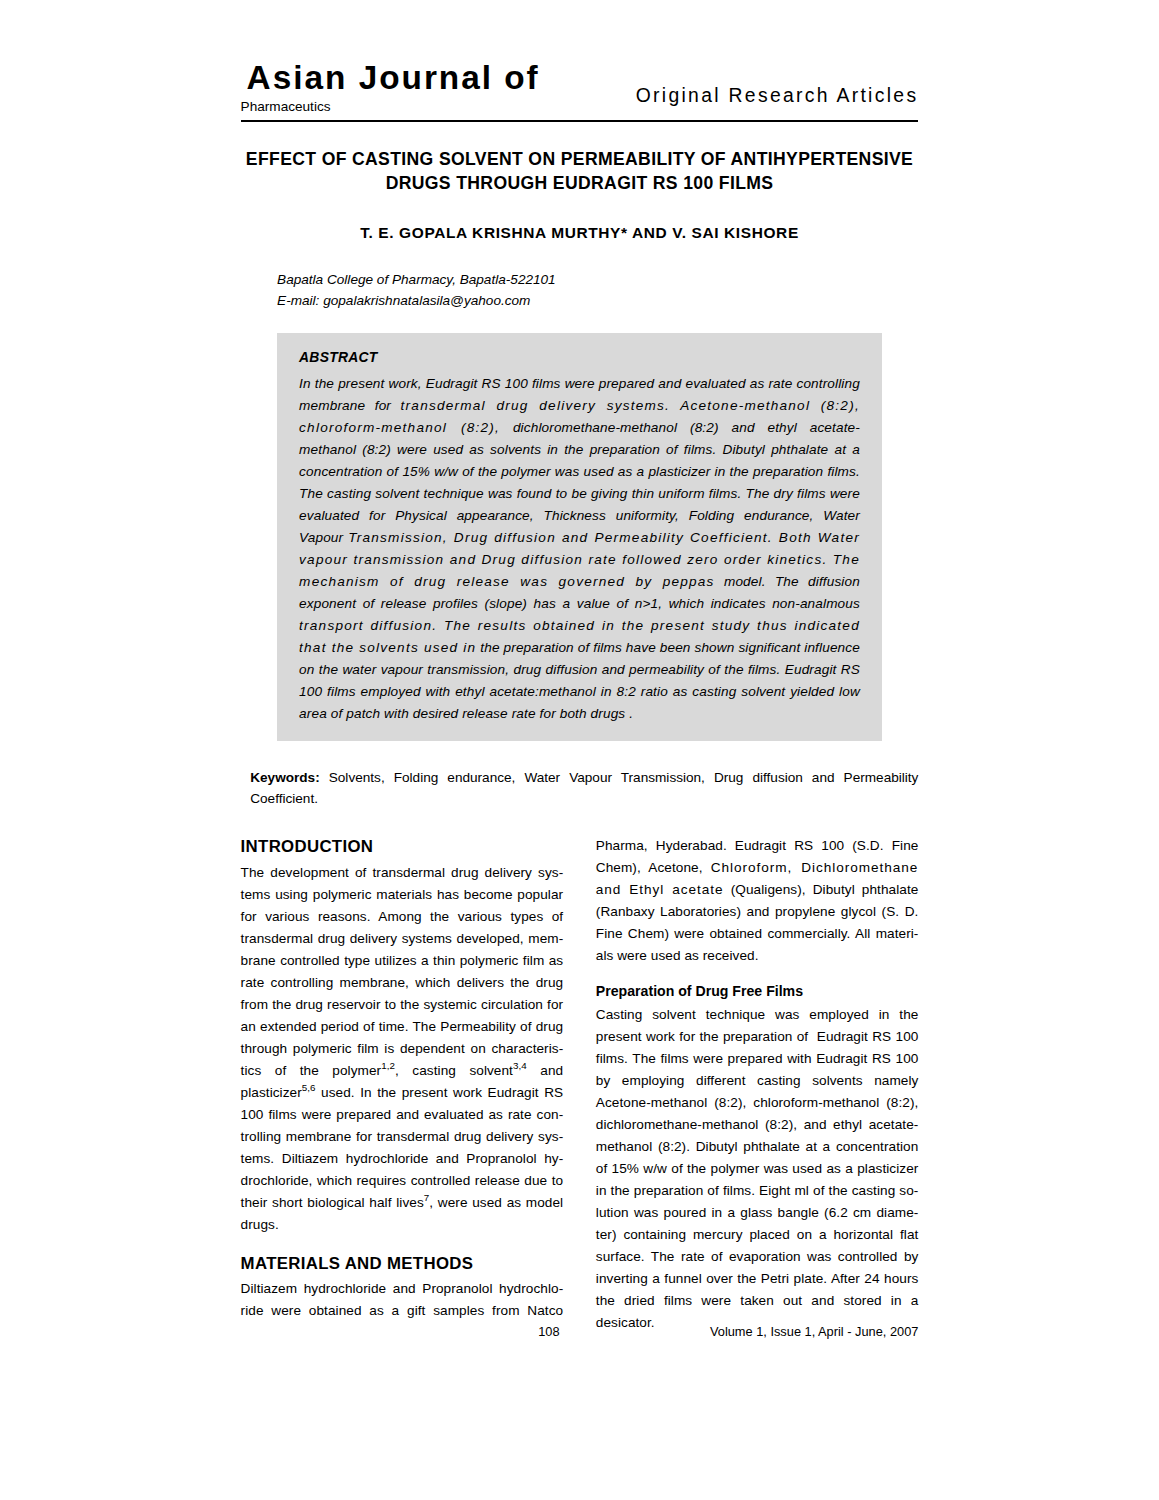Asian Journal of
Pharmaceutics
Original Research Articles
Effect of Casting Solvent on Permeability of Antihypertensive
Drugs Through Eudragit RS 100 Films
T. E. GOPALA KRISHNA MURTHY* AND V. SAI KISHORE
Bapatla College of Pharmacy, Bapatla-522101 E-mail: gopalakrishnatalasila@yahoo.com
ABSTRACT
In the present work, Eudragit RS 100 films were prepared and evaluated as rate controlling membrane for transdermal drug delivery systems. Acetone-methanol (8:2), chloroform-methanol (8:2), dichloromethane-methanol (8:2) and ethyl acetate-methanol (8:2) were used as solvents in the preparation of films. Dibutyl phthalate at a concentration of 15% w/w of the polymer was used as a plasticizer in the preparation films. The casting solvent technique was found to be giving thin uniform films. The dry films were evaluated for Physical appearance, Thickness uniformity, Folding endurance, Water Vapour Transmission, Drug diffusion and Permeability Coefficient. Both Water vapour transmission and Drug diffusion rate followed zero order kinetics. The mechanism of drug release was governed by peppas model. The diffusion exponent of release profiles (slope) has a value of n>1, which indicates non-analmous transport diffusion. The results obtained in the present study thus indicated that the solvents used in the preparation of films have been shown significant influence on the water vapour transmission, drug diffusion and permeability of the films. Eudragit RS 100 films employed with ethyl acetate:methanol in 8:2 ratio as casting solvent yielded low area of patch with desired release rate for both drugs .
Keywords: Solvents, Folding endurance, Water Vapour Transmission, Drug diffusion and Permeability Coefficient.
Introduction
The development of transdermal drug delivery systems using polymeric materials has become popular for various reasons. Among the various types of transdermal drug delivery systems developed, membrane controlled type utilizes a thin polymeric film as rate controlling membrane, which delivers the drug from the drug reservoir to the systemic circulation for an extended period of time. The Permeability of drug through polymeric film is dependent on characteristics of the polymer1,2, casting solvent3,4 and plasticizer5,6 used. In the present work Eudragit RS 100 films were prepared and evaluated as rate controlling membrane for transdermal drug delivery systems. Diltiazem hydrochloride and Propranolol hydrochloride, which requires controlled release due to their short biological half lives7, were used as model drugs.
Materials and Methods
Diltiazem hydrochloride and Propranolol hydrochloride were obtained as a gift samples from Natco Pharma, Hyderabad. Eudragit RS 100 (S.D. Fine Chem), Acetone, Chloroform, Dichloromethane and Ethyl acetate (Qualigens), Dibutyl phthalate (Ranbaxy Laboratories) and propylene glycol (S. D. Fine Chem) were obtained commercially. All materials were used as received.
Preparation of Drug Free Films
Casting solvent technique was employed in the present work for the preparation of Eudragit RS 100 films. The films were prepared with Eudragit RS 100 by employing different casting solvents namely Acetone-methanol (8:2), chloroform-methanol (8:2), dichloromethane-methanol (8:2), and ethyl acetate-methanol (8:2). Dibutyl phthalate at a concentration of 15% w/w of the polymer was used as a plasticizer in the preparation of films. Eight ml of the casting solution was poured in a glass bangle (6.2 cm diameter) containing mercury placed on a horizontal flat surface. The rate of evaporation was controlled by inverting a funnel over the Petri plate. After 24 hours the dried films were taken out and stored in a desicator.
108 Volume 1, Issue 1, April - June, 2007